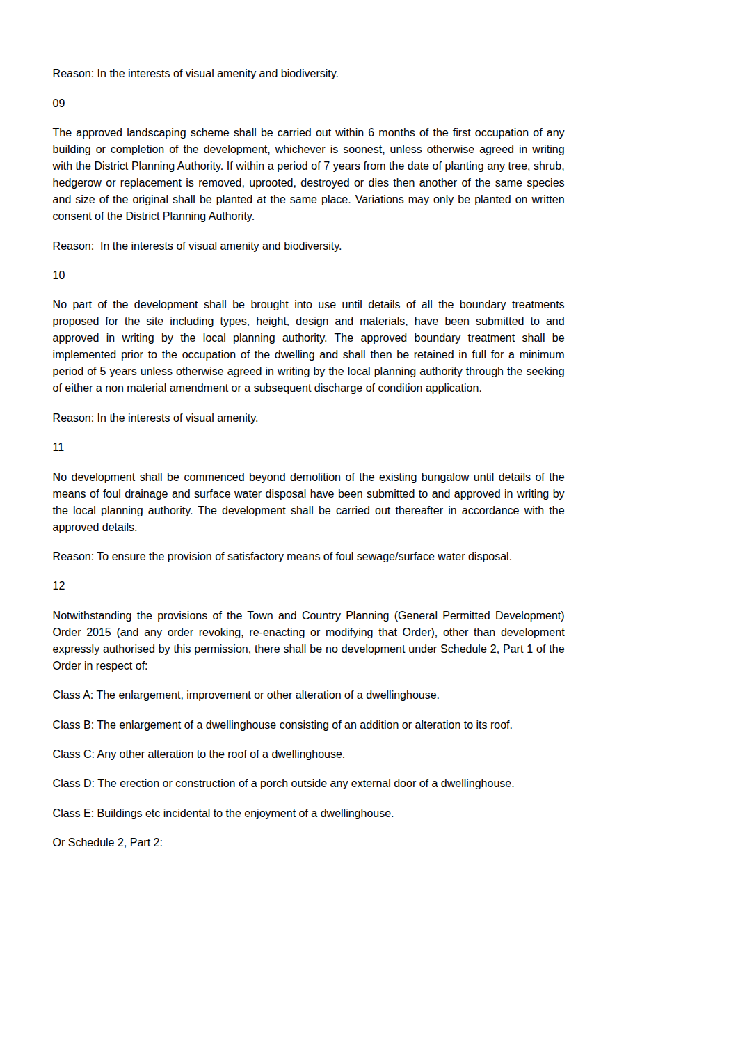Reason: In the interests of visual amenity and biodiversity.
09
The approved landscaping scheme shall be carried out within 6 months of the first occupation of any building or completion of the development, whichever is soonest, unless otherwise agreed in writing with the District Planning Authority. If within a period of 7 years from the date of planting any tree, shrub, hedgerow or replacement is removed, uprooted, destroyed or dies then another of the same species and size of the original shall be planted at the same place. Variations may only be planted on written consent of the District Planning Authority.
Reason: In the interests of visual amenity and biodiversity.
10
No part of the development shall be brought into use until details of all the boundary treatments proposed for the site including types, height, design and materials, have been submitted to and approved in writing by the local planning authority. The approved boundary treatment shall be implemented prior to the occupation of the dwelling and shall then be retained in full for a minimum period of 5 years unless otherwise agreed in writing by the local planning authority through the seeking of either a non material amendment or a subsequent discharge of condition application.
Reason: In the interests of visual amenity.
11
No development shall be commenced beyond demolition of the existing bungalow until details of the means of foul drainage and surface water disposal have been submitted to and approved in writing by the local planning authority. The development shall be carried out thereafter in accordance with the approved details.
Reason: To ensure the provision of satisfactory means of foul sewage/surface water disposal.
12
Notwithstanding the provisions of the Town and Country Planning (General Permitted Development) Order 2015 (and any order revoking, re-enacting or modifying that Order), other than development expressly authorised by this permission, there shall be no development under Schedule 2, Part 1 of the Order in respect of:
Class A: The enlargement, improvement or other alteration of a dwellinghouse.
Class B: The enlargement of a dwellinghouse consisting of an addition or alteration to its roof.
Class C: Any other alteration to the roof of a dwellinghouse.
Class D: The erection or construction of a porch outside any external door of a dwellinghouse.
Class E: Buildings etc incidental to the enjoyment of a dwellinghouse.
Or Schedule 2, Part 2: